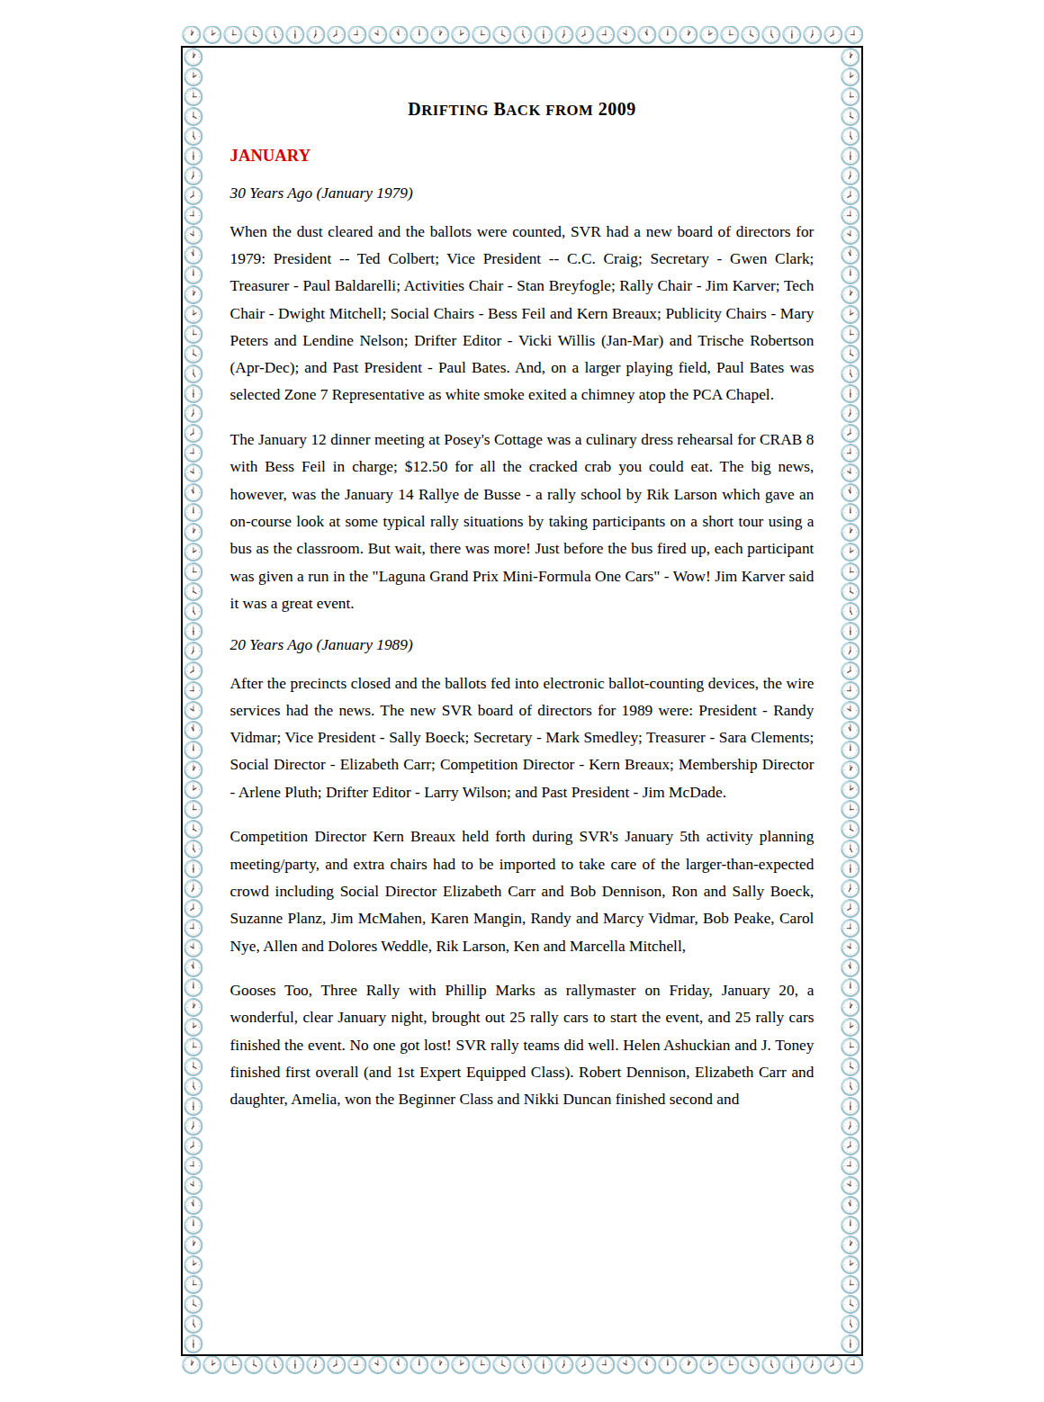🕐🕑🕒🕓🕔🕕🕖🕗🕘🕙🕚🕛🕐🕑🕒🕓🕔🕕🕖🕗🕘🕙🕚🕛🕐🕑🕒🕓🕔🕕🕖🕗🕘🕙🕚🕛🕐🕑🕒🕓🕔🕕🕖🕗🕘🕙🕚🕛🕐🕑🕒🕓🕔🕕🕖🕗🕘🕙
🕐
🕑
🕒
🕓
🕔
🕕
🕖
🕗
🕘
🕙
🕚
🕛
🕐
🕑
🕒
🕓
🕔
🕕
🕖
🕗
🕘
🕙
🕚
🕛
🕐
🕑
🕒
🕓
🕔
🕕
🕖
🕗
🕘
🕙
🕚
🕛
🕐
🕑
🕒
🕓
🕔
🕕
🕖
🕗
🕘
🕙
🕚
🕛
🕐
🕑
🕒
🕓
🕔
🕕
🕖
🕗
🕘
🕙
🕚
🕛
🕐
🕑
🕒
🕓
🕔
🕕
DRIFTING BACK FROM 2009
JANUARY
30 Years Ago (January 1979)
When the dust cleared and the ballots were counted, SVR had a new board of directors for 1979: President -- Ted Colbert; Vice President -- C.C. Craig; Secretary - Gwen Clark; Treasurer - Paul Baldarelli; Activities Chair - Stan Breyfogle; Rally Chair - Jim Karver; Tech Chair - Dwight Mitchell; Social Chairs - Bess Feil and Kern Breaux; Publicity Chairs - Mary Peters and Lendine Nelson; Drifter Editor - Vicki Willis (Jan-Mar) and Trische Robertson (Apr-Dec); and Past President - Paul Bates. And, on a larger playing field, Paul Bates was selected Zone 7 Representative as white smoke exited a chimney atop the PCA Chapel.
The January 12 dinner meeting at Posey's Cottage was a culinary dress rehearsal for CRAB 8 with Bess Feil in charge; $12.50 for all the cracked crab you could eat. The big news, however, was the January 14 Rallye de Busse - a rally school by Rik Larson which gave an on-course look at some typical rally situations by taking participants on a short tour using a bus as the classroom. But wait, there was more! Just before the bus fired up, each participant was given a run in the "Laguna Grand Prix Mini-Formula One Cars" - Wow! Jim Karver said it was a great event.
20 Years Ago (January 1989)
After the precincts closed and the ballots fed into electronic ballot-counting devices, the wire services had the news. The new SVR board of directors for 1989 were: President - Randy Vidmar; Vice President - Sally Boeck; Secretary - Mark Smedley; Treasurer - Sara Clements; Social Director - Elizabeth Carr; Competition Director - Kern Breaux; Membership Director - Arlene Pluth; Drifter Editor - Larry Wilson; and Past President - Jim McDade.
Competition Director Kern Breaux held forth during SVR's January 5th activity planning meeting/party, and extra chairs had to be imported to take care of the larger-than-expected crowd including Social Director Elizabeth Carr and Bob Dennison, Ron and Sally Boeck, Suzanne Planz, Jim McMahen, Karen Mangin, Randy and Marcy Vidmar, Bob Peake, Carol Nye, Allen and Dolores Weddle, Rik Larson, Ken and Marcella Mitchell,
Gooses Too, Three Rally with Phillip Marks as rallymaster on Friday, January 20, a wonderful, clear January night, brought out 25 rally cars to start the event, and 25 rally cars finished the event. No one got lost! SVR rally teams did well. Helen Ashuckian and J. Toney finished first overall (and 1st Expert Equipped Class). Robert Dennison, Elizabeth Carr and daughter, Amelia, won the Beginner Class and Nikki Duncan finished second and
🕐
🕑
🕒
🕓
🕔
🕕
🕖
🕗
🕘
🕙
🕚
🕛
🕐
🕑
🕒
🕓
🕔
🕕
🕖
🕗
🕘
🕙
🕚
🕛
🕐
🕑
🕒
🕓
🕔
🕕
🕖
🕗
🕘
🕙
🕚
🕛
🕐
🕑
🕒
🕓
🕔
🕕
🕖
🕗
🕘
🕙
🕚
🕛
🕐
🕑
🕒
🕓
🕔
🕕
🕖
🕗
🕘
🕙
🕚
🕛
🕐
🕑
🕒
🕓
🕔
🕕
🕐🕑🕒🕓🕔🕕🕖🕗🕘🕙🕚🕛🕐🕑🕒🕓🕔🕕🕖🕗🕘🕙🕚🕛🕐🕑🕒🕓🕔🕕🕖🕗🕘🕙🕚🕛🕐🕑🕒🕓🕔🕕🕖🕗🕘🕙🕚🕛🕐🕑🕒🕓🕔🕕🕖🕗🕘🕙